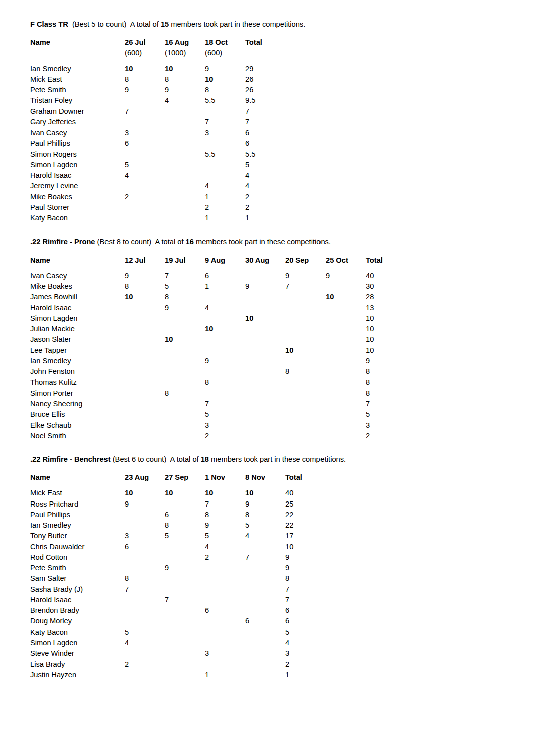F Class TR (Best 5 to count) A total of 15 members took part in these competitions.
| Name | 26 Jul | 16 Aug | 18 Oct | Total |
| --- | --- | --- | --- | --- |
| | (600) | (1000) | (600) | |
| Ian Smedley | 10 | 10 | 9 | 29 |
| Mick East | 8 | 8 | 10 | 26 |
| Pete Smith | 9 | 9 | 8 | 26 |
| Tristan Foley | | 4 | 5.5 | 9.5 |
| Graham Downer | 7 | | | 7 |
| Gary Jefferies | | | 7 | 7 |
| Ivan Casey | 3 | | 3 | 6 |
| Paul Phillips | 6 | | | 6 |
| Simon Rogers | | | 5.5 | 5.5 |
| Simon Lagden | 5 | | | 5 |
| Harold Isaac | 4 | | | 4 |
| Jeremy Levine | | | 4 | 4 |
| Mike Boakes | 2 | | 1 | 2 |
| Paul Storrer | | | 2 | 2 |
| Katy Bacon | | | 1 | 1 |
.22 Rimfire - Prone (Best 8 to count) A total of 16 members took part in these competitions.
| Name | 12 Jul | 19 Jul | 9 Aug | 30 Aug | 20 Sep | 25 Oct | Total |
| --- | --- | --- | --- | --- | --- | --- | --- |
| Ivan Casey | 9 | 7 | 6 | | 9 | 9 | 40 |
| Mike Boakes | 8 | 5 | 1 | 9 | 7 | | 30 |
| James Bowhill | 10 | 8 | | | | 10 | 28 |
| Harold Isaac | | 9 | 4 | | | | 13 |
| Simon Lagden | | | | 10 | | | 10 |
| Julian Mackie | | | 10 | | | | 10 |
| Jason Slater | | 10 | | | | | 10 |
| Lee Tapper | | | | | 10 | | 10 |
| Ian Smedley | | | 9 | | | | 9 |
| John Fenston | | | | | 8 | | 8 |
| Thomas Kulitz | | | 8 | | | | 8 |
| Simon Porter | | 8 | | | | | 8 |
| Nancy Sheering | | | 7 | | | | 7 |
| Bruce Ellis | | | 5 | | | | 5 |
| Elke Schaub | | | 3 | | | | 3 |
| Noel Smith | | | 2 | | | | 2 |
.22 Rimfire - Benchrest (Best 6 to count) A total of 18 members took part in these competitions.
| Name | 23 Aug | 27 Sep | 1 Nov | 8 Nov | Total |
| --- | --- | --- | --- | --- | --- |
| Mick East | 10 | 10 | 10 | 10 | 40 |
| Ross Pritchard | 9 | | 7 | 9 | 25 |
| Paul Phillips | | 6 | 8 | 8 | 22 |
| Ian Smedley | | 8 | 9 | 5 | 22 |
| Tony Butler | 3 | 5 | 5 | 4 | 17 |
| Chris Dauwalder | 6 | | 4 | | 10 |
| Rod Cotton | | | 2 | 7 | 9 |
| Pete Smith | | 9 | | | 9 |
| Sam Salter | 8 | | | | 8 |
| Sasha Brady (J) | 7 | | | | 7 |
| Harold Isaac | | 7 | | | 7 |
| Brendon Brady | | | 6 | | 6 |
| Doug Morley | | | | 6 | 6 |
| Katy Bacon | 5 | | | | 5 |
| Simon Lagden | 4 | | | | 4 |
| Steve Winder | | | 3 | | 3 |
| Lisa Brady | 2 | | | | 2 |
| Justin Hayzen | | | 1 | | 1 |